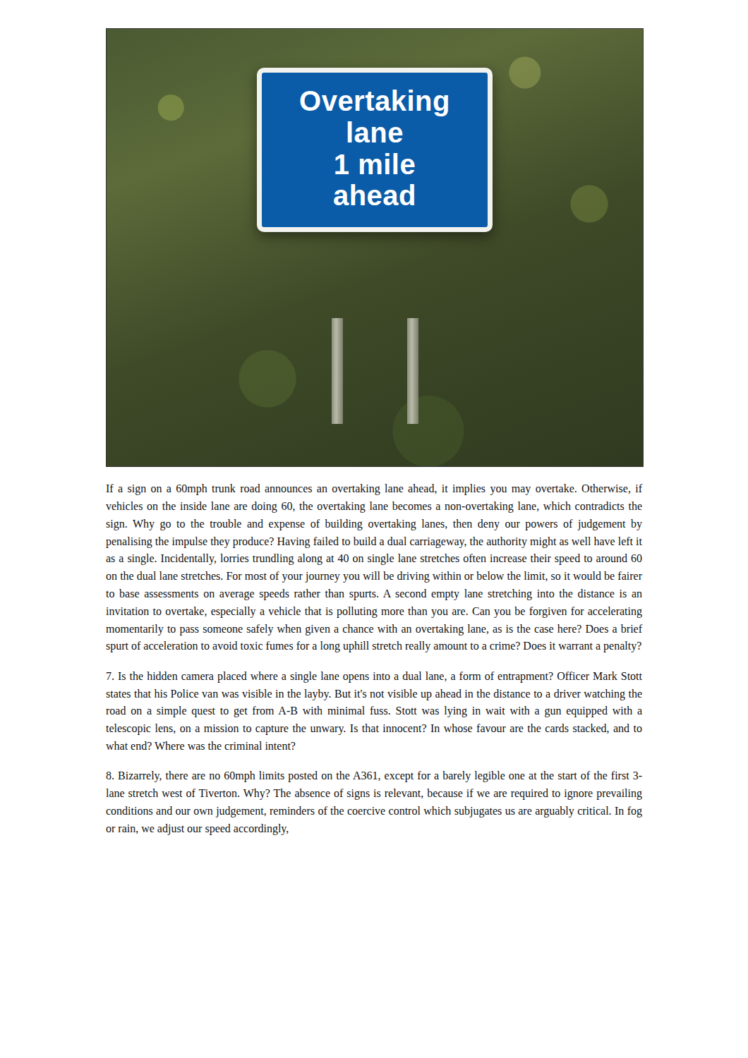Overtaking
lane
1 mile
ahead
If a sign on a 60mph trunk road announces an overtaking lane ahead, it implies you may overtake. Otherwise, if vehicles on the inside lane are doing 60, the overtaking lane becomes a non-overtaking lane, which contradicts the sign. Why go to the trouble and expense of building overtaking lanes, then deny our powers of judgement by penalising the impulse they produce? Having failed to build a dual carriageway, the authority might as well have left it as a single. Incidentally, lorries trundling along at 40 on single lane stretches often increase their speed to around 60 on the dual lane stretches. For most of your journey you will be driving within or below the limit, so it would be fairer to base assessments on average speeds rather than spurts. A second empty lane stretching into the distance is an invitation to overtake, especially a vehicle that is polluting more than you are. Can you be forgiven for accelerating momentarily to pass someone safely when given a chance with an overtaking lane, as is the case here? Does a brief spurt of acceleration to avoid toxic fumes for a long uphill stretch really amount to a crime? Does it warrant a penalty?
7. Is the hidden camera placed where a single lane opens into a dual lane, a form of entrapment? Officer Mark Stott states that his Police van was visible in the layby. But it's not visible up ahead in the distance to a driver watching the road on a simple quest to get from A-B with minimal fuss. Stott was lying in wait with a gun equipped with a telescopic lens, on a mission to capture the unwary. Is that innocent? In whose favour are the cards stacked, and to what end? Where was the criminal intent?
8. Bizarrely, there are no 60mph limits posted on the A361, except for a barely legible one at the start of the first 3-lane stretch west of Tiverton. Why? The absence of signs is relevant, because if we are required to ignore prevailing conditions and our own judgement, reminders of the coercive control which subjugates us are arguably critical. In fog or rain, we adjust our speed accordingly,